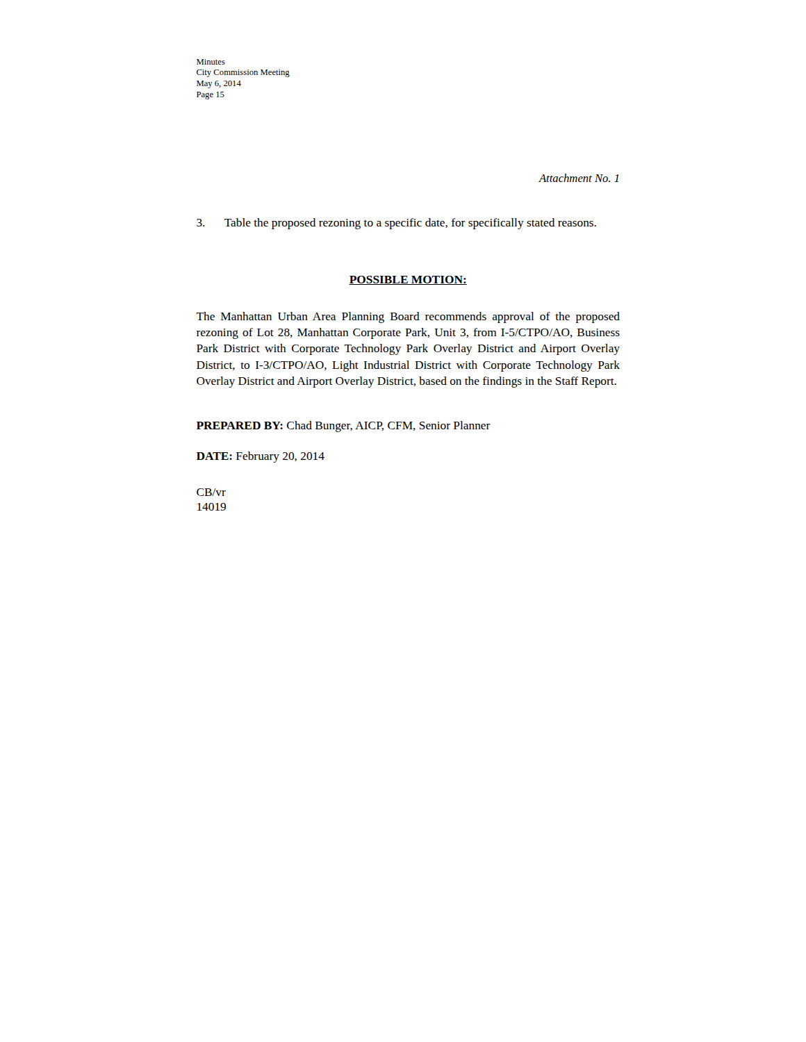Minutes
City Commission Meeting
May 6, 2014
Page 15
Attachment No. 1
3.
Table the proposed rezoning to a specific date, for specifically stated reasons.
POSSIBLE MOTION:
The Manhattan Urban Area Planning Board recommends approval of the proposed rezoning of Lot 28, Manhattan Corporate Park, Unit 3, from I-5/CTPO/AO, Business Park District with Corporate Technology Park Overlay District and Airport Overlay District, to I-3/CTPO/AO, Light Industrial District with Corporate Technology Park Overlay District and Airport Overlay District, based on the findings in the Staff Report.
PREPARED BY: Chad Bunger, AICP, CFM, Senior Planner
DATE: February 20, 2014
CB/vr
14019